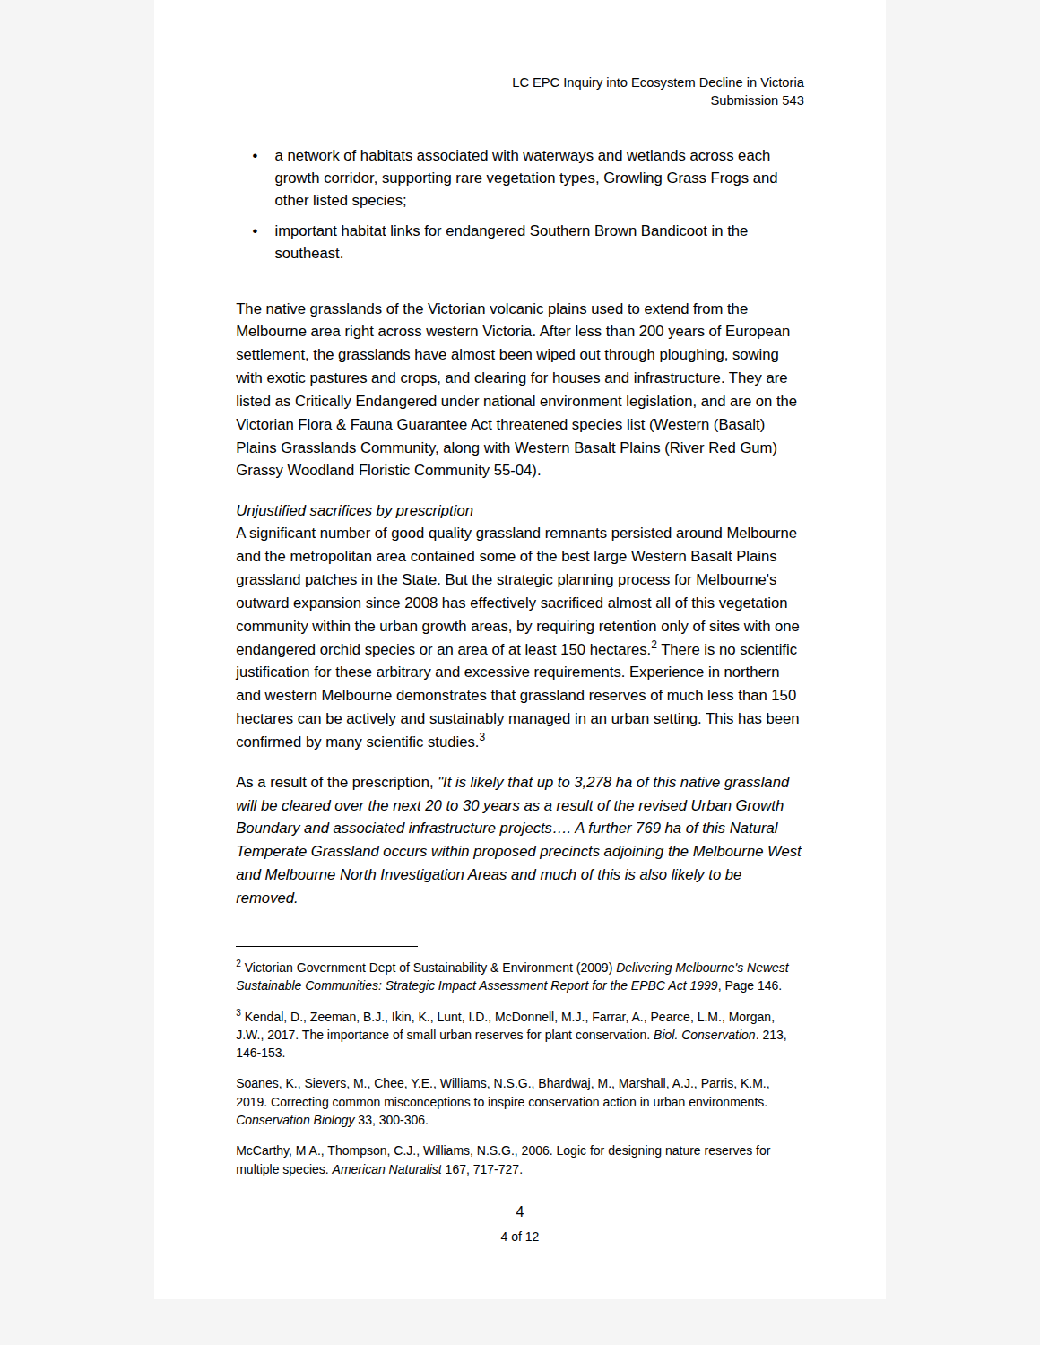LC EPC Inquiry into Ecosystem Decline in Victoria
Submission 543
a network of habitats associated with waterways and wetlands across each growth corridor, supporting rare vegetation types, Growling Grass Frogs and other listed species;
important habitat links for endangered Southern Brown Bandicoot in the southeast.
The native grasslands of the Victorian volcanic plains used to extend from the Melbourne area right across western Victoria. After less than 200 years of European settlement, the grasslands have almost been wiped out through ploughing, sowing with exotic pastures and crops, and clearing for houses and infrastructure. They are listed as Critically Endangered under national environment legislation, and are on the Victorian Flora & Fauna Guarantee Act threatened species list (Western (Basalt) Plains Grasslands Community, along with Western Basalt Plains (River Red Gum) Grassy Woodland Floristic Community 55-04).
Unjustified sacrifices by prescription
A significant number of good quality grassland remnants persisted around Melbourne and the metropolitan area contained some of the best large Western Basalt Plains grassland patches in the State. But the strategic planning process for Melbourne's outward expansion since 2008 has effectively sacrificed almost all of this vegetation community within the urban growth areas, by requiring retention only of sites with one endangered orchid species or an area of at least 150 hectares.2 There is no scientific justification for these arbitrary and excessive requirements. Experience in northern and western Melbourne demonstrates that grassland reserves of much less than 150 hectares can be actively and sustainably managed in an urban setting. This has been confirmed by many scientific studies.3
As a result of the prescription, "It is likely that up to 3,278 ha of this native grassland will be cleared over the next 20 to 30 years as a result of the revised Urban Growth Boundary and associated infrastructure projects…. A further 769 ha of this Natural Temperate Grassland occurs within proposed precincts adjoining the Melbourne West and Melbourne North Investigation Areas and much of this is also likely to be removed.
2 Victorian Government Dept of Sustainability & Environment (2009) Delivering Melbourne's Newest Sustainable Communities: Strategic Impact Assessment Report for the EPBC Act 1999, Page 146.
3 Kendal, D., Zeeman, B.J., Ikin, K., Lunt, I.D., McDonnell, M.J., Farrar, A., Pearce, L.M., Morgan, J.W., 2017. The importance of small urban reserves for plant conservation. Biol. Conservation. 213, 146-153.
Soanes, K., Sievers, M., Chee, Y.E., Williams, N.S.G., Bhardwaj, M., Marshall, A.J., Parris, K.M., 2019. Correcting common misconceptions to inspire conservation action in urban environments. Conservation Biology 33, 300-306.
McCarthy, M A., Thompson, C.J., Williams, N.S.G., 2006. Logic for designing nature reserves for multiple species. American Naturalist 167, 717-727.
4
4 of 12